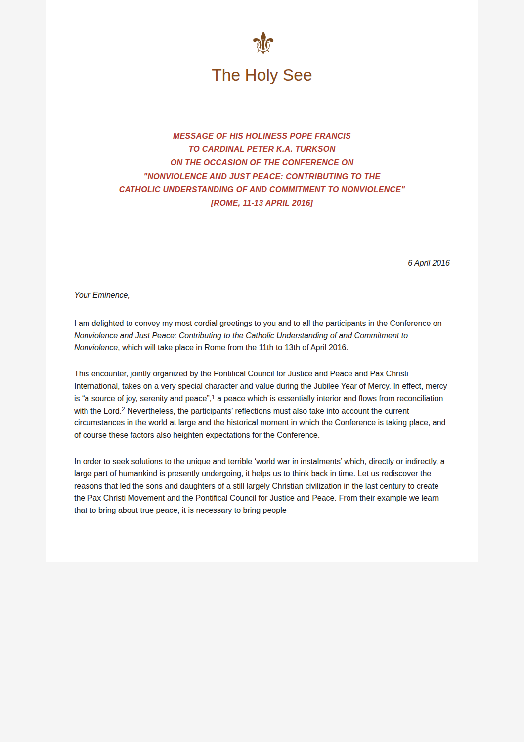⚜
The Holy See
Message of His Holiness Pope Francis to Cardinal Peter K.A. Turkson on the occasion of the Conference on "Nonviolence and Just Peace: Contributing to the Catholic Understanding of and Commitment to Nonviolence" [Rome, 11-13 April 2016]
6 April 2016
Your Eminence,
I am delighted to convey my most cordial greetings to you and to all the participants in the Conference on Nonviolence and Just Peace: Contributing to the Catholic Understanding of and Commitment to Nonviolence, which will take place in Rome from the 11th to 13th of April 2016.
This encounter, jointly organized by the Pontifical Council for Justice and Peace and Pax Christi International, takes on a very special character and value during the Jubilee Year of Mercy. In effect, mercy is “a source of joy, serenity and peace”,1 a peace which is essentially interior and flows from reconciliation with the Lord.2 Nevertheless, the participants’ reflections must also take into account the current circumstances in the world at large and the historical moment in which the Conference is taking place, and of course these factors also heighten expectations for the Conference.
In order to seek solutions to the unique and terrible ‘world war in instalments’ which, directly or indirectly, a large part of humankind is presently undergoing, it helps us to think back in time. Let us rediscover the reasons that led the sons and daughters of a still largely Christian civilization in the last century to create the Pax Christi Movement and the Pontifical Council for Justice and Peace. From their example we learn that to bring about true peace, it is necessary to bring people